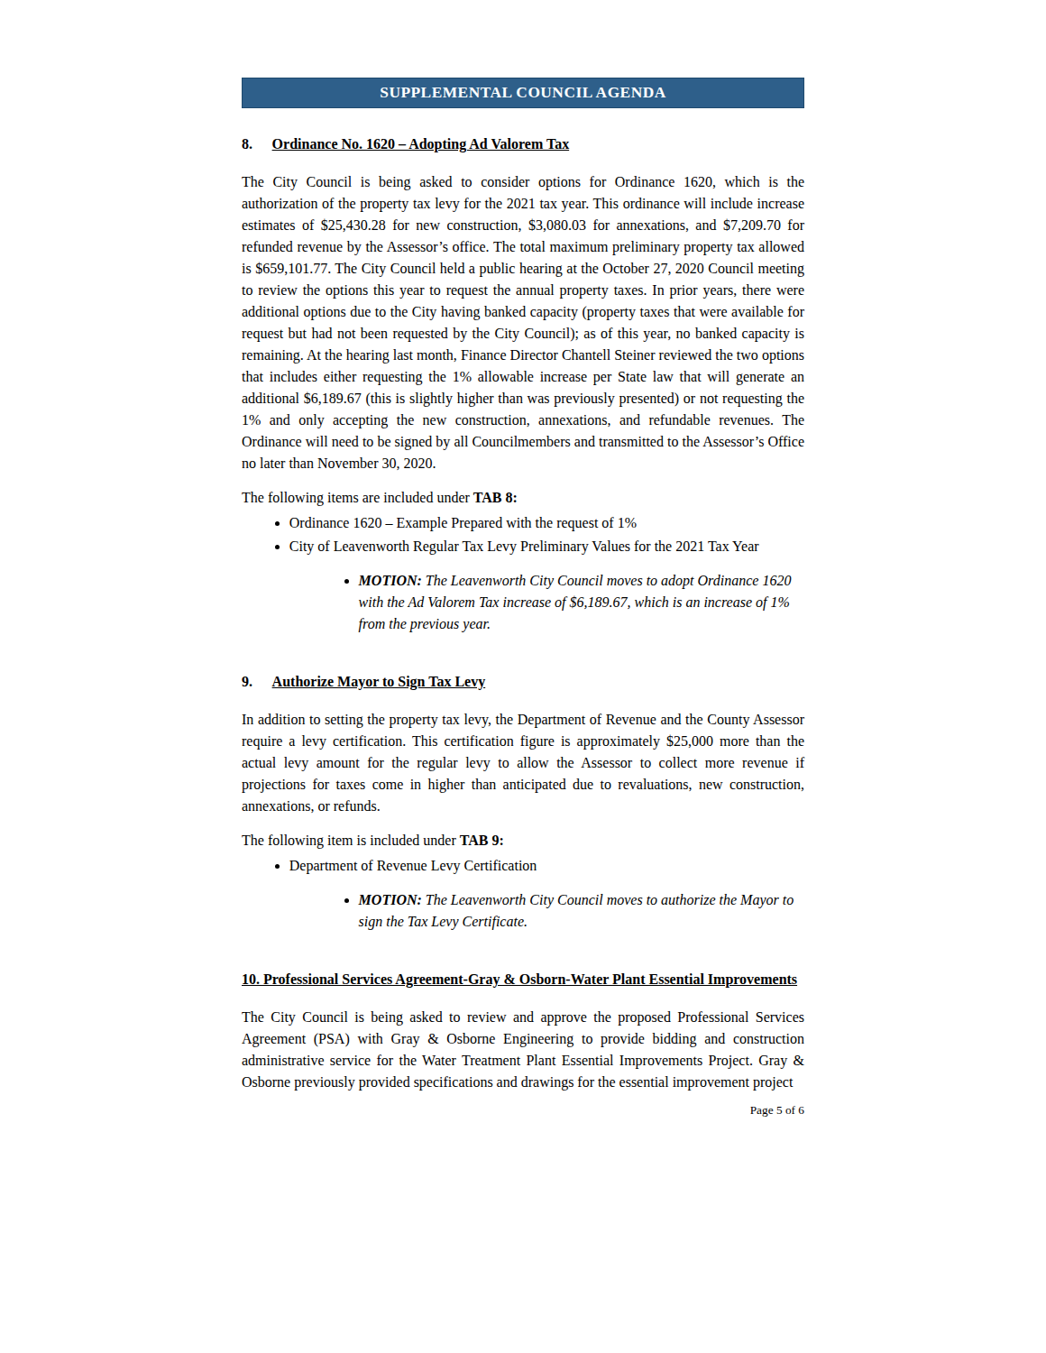SUPPLEMENTAL COUNCIL AGENDA
8. Ordinance No. 1620 – Adopting Ad Valorem Tax
The City Council is being asked to consider options for Ordinance 1620, which is the authorization of the property tax levy for the 2021 tax year. This ordinance will include increase estimates of $25,430.28 for new construction, $3,080.03 for annexations, and $7,209.70 for refunded revenue by the Assessor’s office. The total maximum preliminary property tax allowed is $659,101.77. The City Council held a public hearing at the October 27, 2020 Council meeting to review the options this year to request the annual property taxes. In prior years, there were additional options due to the City having banked capacity (property taxes that were available for request but had not been requested by the City Council); as of this year, no banked capacity is remaining. At the hearing last month, Finance Director Chantell Steiner reviewed the two options that includes either requesting the 1% allowable increase per State law that will generate an additional $6,189.67 (this is slightly higher than was previously presented) or not requesting the 1% and only accepting the new construction, annexations, and refundable revenues. The Ordinance will need to be signed by all Councilmembers and transmitted to the Assessor’s Office no later than November 30, 2020.
The following items are included under TAB 8:
Ordinance 1620 – Example Prepared with the request of 1%
City of Leavenworth Regular Tax Levy Preliminary Values for the 2021 Tax Year
MOTION: The Leavenworth City Council moves to adopt Ordinance 1620 with the Ad Valorem Tax increase of $6,189.67, which is an increase of 1% from the previous year.
9. Authorize Mayor to Sign Tax Levy
In addition to setting the property tax levy, the Department of Revenue and the County Assessor require a levy certification. This certification figure is approximately $25,000 more than the actual levy amount for the regular levy to allow the Assessor to collect more revenue if projections for taxes come in higher than anticipated due to revaluations, new construction, annexations, or refunds.
The following item is included under TAB 9:
Department of Revenue Levy Certification
MOTION: The Leavenworth City Council moves to authorize the Mayor to sign the Tax Levy Certificate.
10. Professional Services Agreement-Gray & Osborn-Water Plant Essential Improvements
The City Council is being asked to review and approve the proposed Professional Services Agreement (PSA) with Gray & Osborne Engineering to provide bidding and construction administrative service for the Water Treatment Plant Essential Improvements Project. Gray & Osborne previously provided specifications and drawings for the essential improvement project
Page 5 of 6